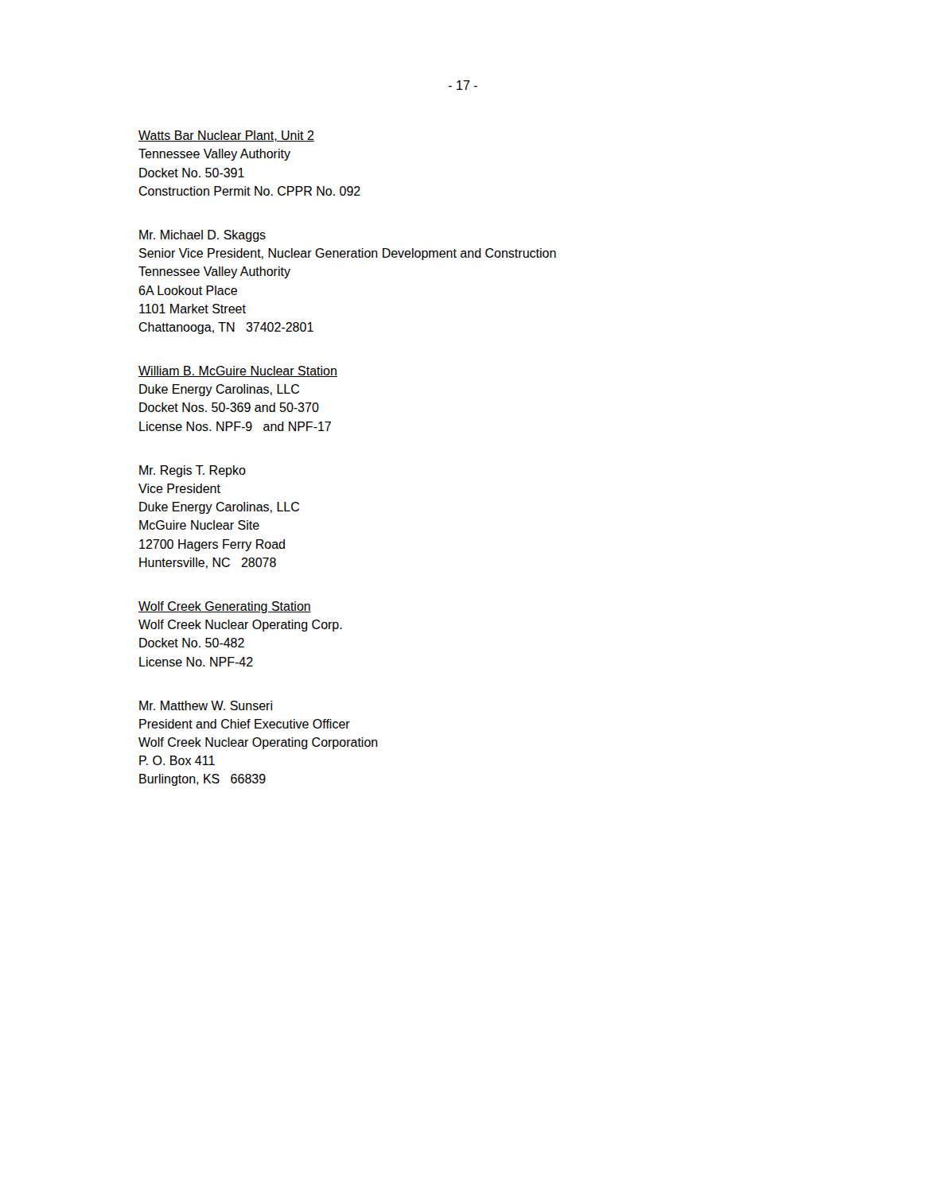- 17 -
Watts Bar Nuclear Plant, Unit 2
Tennessee Valley Authority
Docket No. 50-391
Construction Permit No. CPPR No. 092
Mr. Michael D. Skaggs
Senior Vice President, Nuclear Generation Development and Construction
Tennessee Valley Authority
6A Lookout Place
1101 Market Street
Chattanooga, TN 37402-2801
William B. McGuire Nuclear Station
Duke Energy Carolinas, LLC
Docket Nos. 50-369 and 50-370
License Nos. NPF-9 and NPF-17
Mr. Regis T. Repko
Vice President
Duke Energy Carolinas, LLC
McGuire Nuclear Site
12700 Hagers Ferry Road
Huntersville, NC 28078
Wolf Creek Generating Station
Wolf Creek Nuclear Operating Corp.
Docket No. 50-482
License No. NPF-42
Mr. Matthew W. Sunseri
President and Chief Executive Officer
Wolf Creek Nuclear Operating Corporation
P. O. Box 411
Burlington, KS 66839